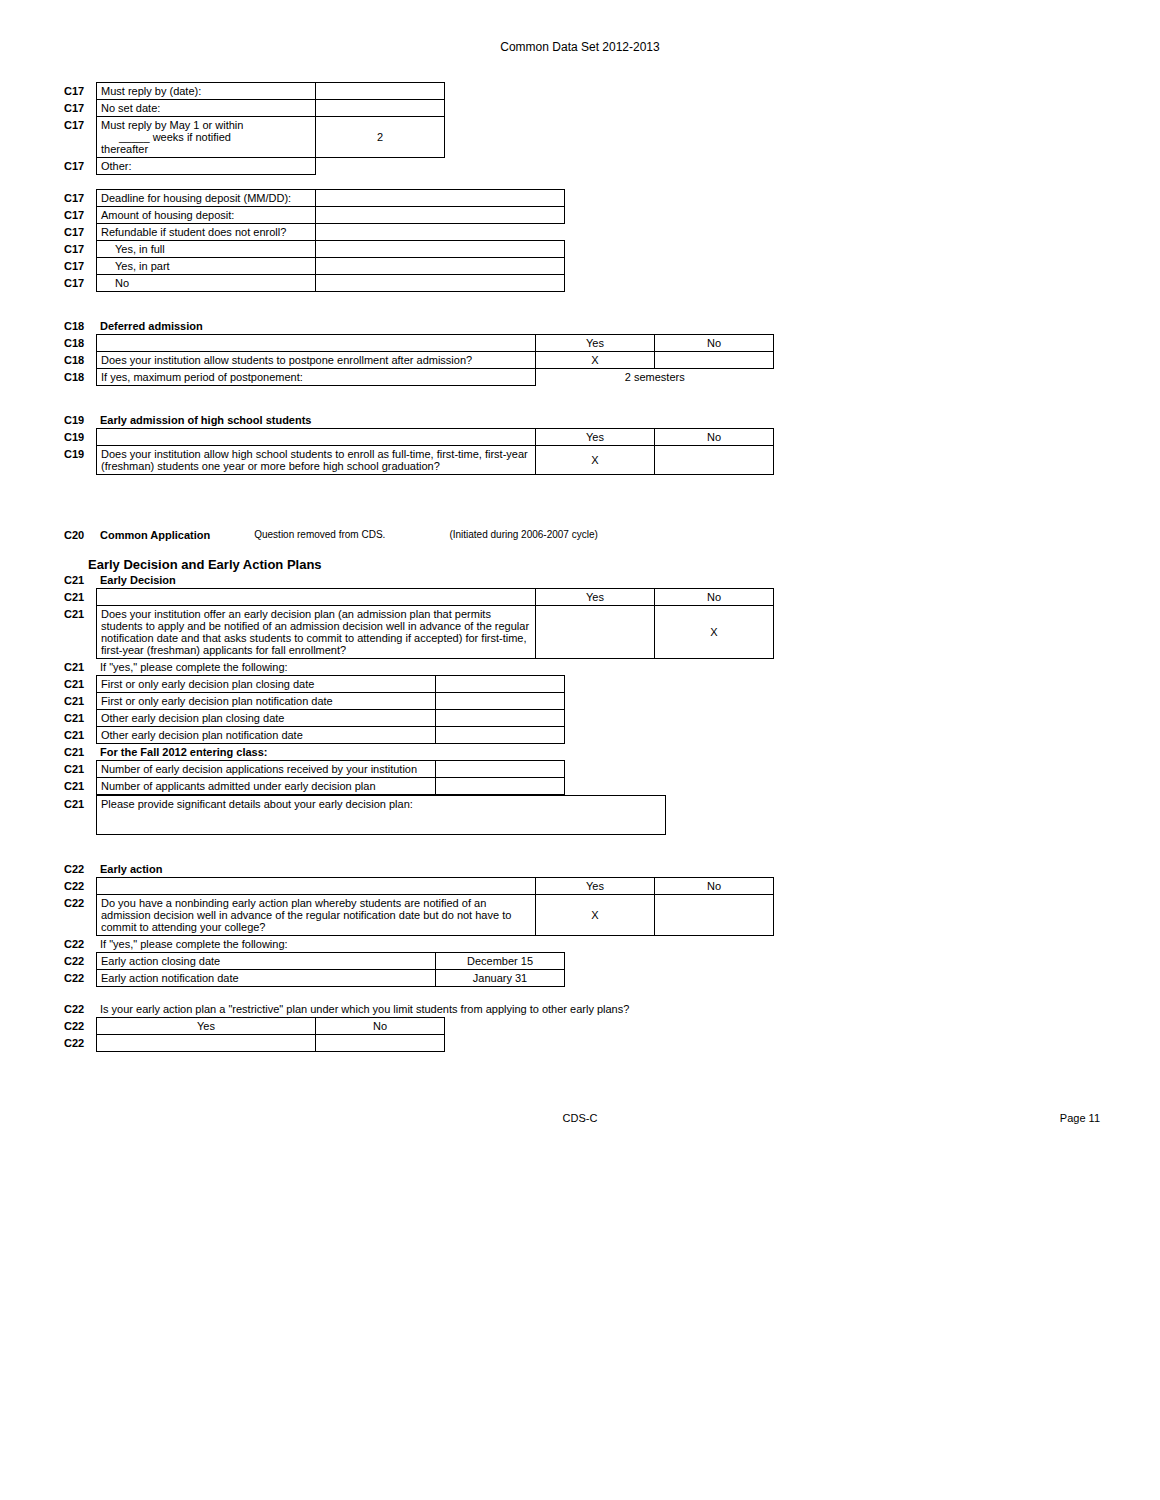Common Data Set 2012-2013
| C17 | Must reply by (date): | |
| C17 | No set date: | |
| C17 | Must reply by May 1 or within _____ weeks if notified thereafter | 2 |
| C17 | Other: | |
| C17 | Deadline for housing deposit (MM/DD): | |
| C17 | Amount of housing deposit: | |
| C17 | Refundable if student does not enroll? | |
| C17 | Yes, in full | |
| C17 | Yes, in part | |
| C17 | No | |
| C18 | Deferred admission |
| C18 | | Yes | No |
| C18 | Does your institution allow students to postpone enrollment after admission? | X | |
| C18 | If yes, maximum period of postponement: | 2 semesters |
| C19 | Early admission of high school students |
| C19 | | Yes | No |
| C19 | Does your institution allow high school students to enroll as full-time, first-time, first-year (freshman) students one year or more before high school graduation? | X | |
| C20 | Common Application | Question removed from CDS. | (Initiated during 2006-2007 cycle) |
Early Decision and Early Action Plans
| C21 | Early Decision |
| C21 | | Yes | No |
| C21 | Does your institution offer an early decision plan (an admission plan that permits students to apply and be notified of an admission decision well in advance of the regular notification date and that asks students to commit to attending if accepted) for first-time, first-year (freshman) applicants for fall enrollment? | | X |
| C21 | If "yes," please complete the following: |
| C21 | First or only early decision plan closing date | |
| C21 | First or only early decision plan notification date | |
| C21 | Other early decision plan closing date | |
| C21 | Other early decision plan notification date | |
| C21 | For the Fall 2012 entering class: |
| C21 | Number of early decision applications received by your institution | |
| C21 | Number of applicants admitted under early decision plan | |
| C21 | Please provide significant details about your early decision plan: |
| C22 | Early action |
| C22 | | Yes | No |
| C22 | Do you have a nonbinding early action plan whereby students are notified of an admission decision well in advance of the regular notification date but do not have to commit to attending your college? | X | |
| C22 | If "yes," please complete the following: |
| C22 | Early action closing date | December 15 |
| C22 | Early action notification date | January 31 |
| C22 | Is your early action plan a "restrictive" plan under which you limit students from applying to other early plans? |
| C22 | Yes | No |
| C22 | | |
CDS-C
Page 11